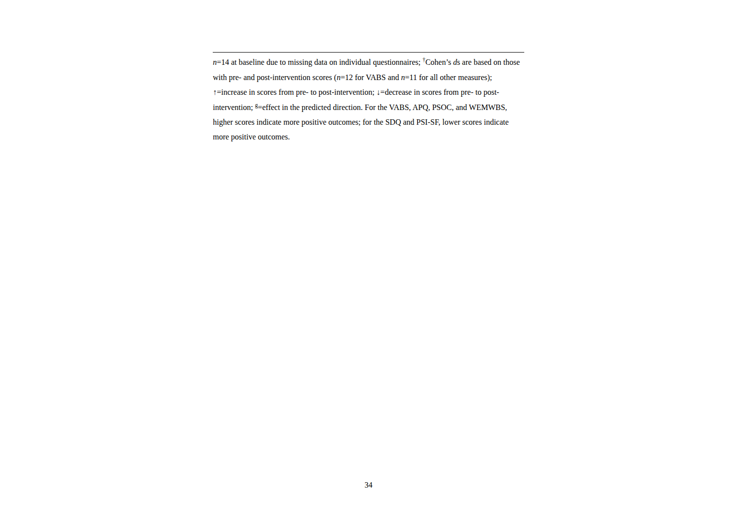n=14 at baseline due to missing data on individual questionnaires; †Cohen’s ds are based on those with pre- and post-intervention scores (n=12 for VABS and n=11 for all other measures); ↑=increase in scores from pre- to post-intervention; ↓=decrease in scores from pre- to post-intervention; g=effect in the predicted direction. For the VABS, APQ, PSOC, and WEMWBS, higher scores indicate more positive outcomes; for the SDQ and PSI-SF, lower scores indicate more positive outcomes.
34